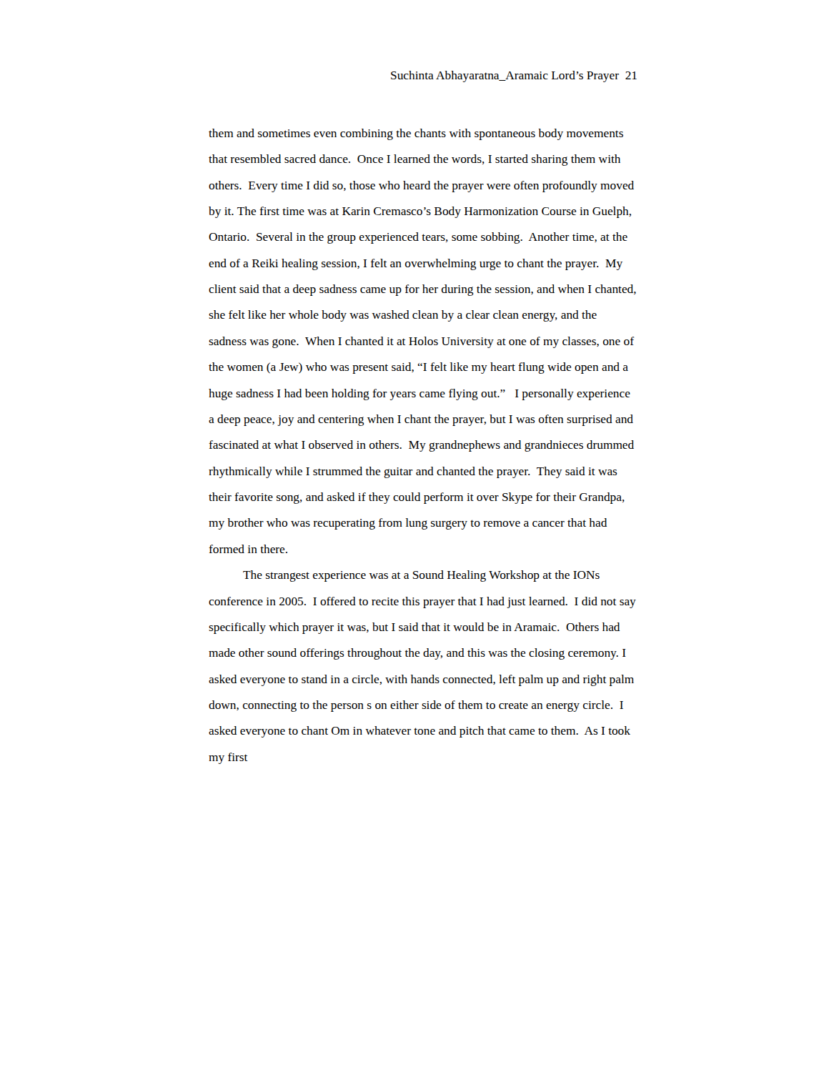Suchinta Abhayaratna_Aramaic Lord’s Prayer 21
them and sometimes even combining the chants with spontaneous body movements that resembled sacred dance. Once I learned the words, I started sharing them with others. Every time I did so, those who heard the prayer were often profoundly moved by it. The first time was at Karin Cremasco’s Body Harmonization Course in Guelph, Ontario. Several in the group experienced tears, some sobbing. Another time, at the end of a Reiki healing session, I felt an overwhelming urge to chant the prayer. My client said that a deep sadness came up for her during the session, and when I chanted, she felt like her whole body was washed clean by a clear clean energy, and the sadness was gone. When I chanted it at Holos University at one of my classes, one of the women (a Jew) who was present said, “I felt like my heart flung wide open and a huge sadness I had been holding for years came flying out.” I personally experience a deep peace, joy and centering when I chant the prayer, but I was often surprised and fascinated at what I observed in others. My grandnephews and grandnieces drummed rhythmically while I strummed the guitar and chanted the prayer. They said it was their favorite song, and asked if they could perform it over Skype for their Grandpa, my brother who was recuperating from lung surgery to remove a cancer that had formed in there.
The strangest experience was at a Sound Healing Workshop at the IONs conference in 2005. I offered to recite this prayer that I had just learned. I did not say specifically which prayer it was, but I said that it would be in Aramaic. Others had made other sound offerings throughout the day, and this was the closing ceremony. I asked everyone to stand in a circle, with hands connected, left palm up and right palm down, connecting to the person s on either side of them to create an energy circle. I asked everyone to chant Om in whatever tone and pitch that came to them. As I took my first